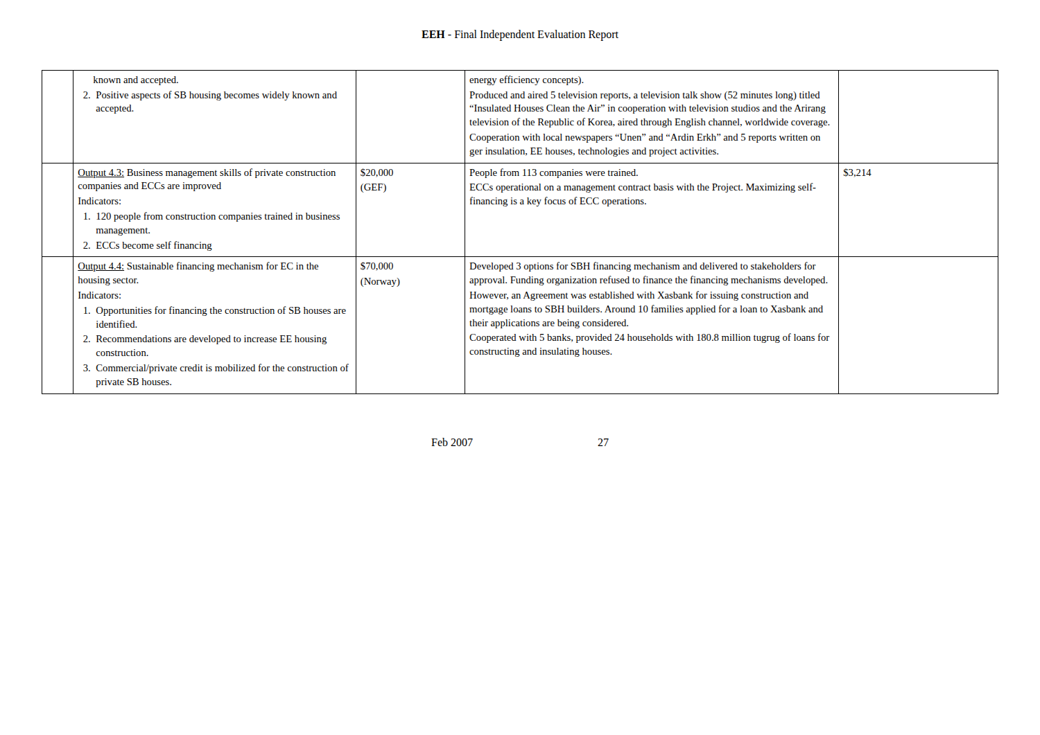EEH - Final Independent Evaluation Report
| | known and accepted. Positive aspects of SB housing becomes widely known and accepted. | | energy efficiency concepts). Produced and aired 5 television reports, a television talk show (52 minutes long) titled “Insulated Houses Clean the Air” in cooperation with television studios and the Arirang television of the Republic of Korea, aired through English channel, worldwide coverage. Cooperation with local newspapers “Unen” and “Ardin Erkh” and 5 reports written on ger insulation, EE houses, technologies and project activities. | |
| | Output 4.3: Business management skills of private construction companies and ECCs are improved Indicators: 120 people from construction companies trained in business management. ECCs become self financing | $20,000 (GEF) | People from 113 companies were trained. ECCs operational on a management contract basis with the Project. Maximizing self-financing is a key focus of ECC operations. | $3,214 |
| | Output 4.4: Sustainable financing mechanism for EC in the housing sector. Indicators: Opportunities for financing the construction of SB houses are identified. Recommendations are developed to increase EE housing construction. Commercial/private credit is mobilized for the construction of private SB houses. | $70,000 (Norway) | Developed 3 options for SBH financing mechanism and delivered to stakeholders for approval. Funding organization refused to finance the financing mechanisms developed. However, an Agreement was established with Xasbank for issuing construction and mortgage loans to SBH builders. Around 10 families applied for a loan to Xasbank and their applications are being considered. Cooperated with 5 banks, provided 24 households with 180.8 million tugrug of loans for constructing and insulating houses. | |
Feb 2007 27